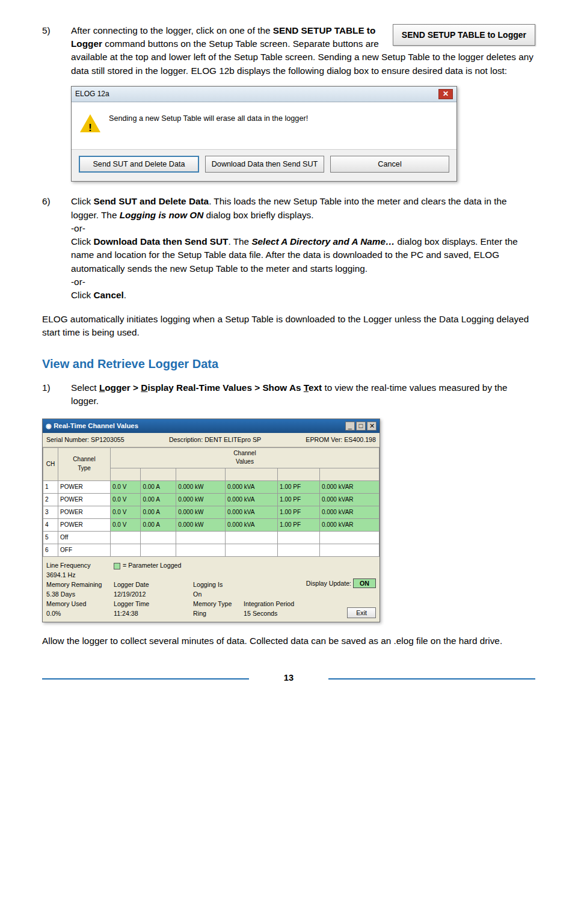5)
SEND SETUP TABLE to Logger
After connecting to the logger, click on one of the SEND SETUP TABLE to Logger command buttons on the Setup Table screen. Separate buttons are available at the top and lower left of the Setup Table screen. Sending a new Setup Table to the logger deletes any data still stored in the logger. ELOG 12b displays the following dialog box to ensure desired data is not lost:
ELOG 12a ✕
Sending a new Setup Table will erase all data in the logger!
Send SUT and Delete Data Download Data then Send SUT Cancel
6) Click Send SUT and Delete Data. This loads the new Setup Table into the meter and clears the data in the logger. The Logging is now ON dialog box briefly displays.
-or-
Click Download Data then Send SUT. The Select A Directory and A Name… dialog box displays. Enter the name and location for the Setup Table data file. After the data is downloaded to the PC and saved, ELOG automatically sends the new Setup Table to the meter and starts logging.
-or-
Click Cancel.
ELOG automatically initiates logging when a Setup Table is downloaded to the Logger unless the Data Logging delayed start time is being used.
View and Retrieve Logger Data
1) Select Logger > Display Real-Time Values > Show As Text to view the real-time values measured by the logger.
◉ Real-Time Channel Values _□✕
Serial Number: SP1203055 Description: DENT ELITEpro SP EPROM Ver: ES400.198
| CH | Channel Type | Channel Values |
| --- | --- | --- |
| 1 | POWER | 0.0 V | 0.00 A | 0.000 kW | 0.000 kVA | 1.00 PF | 0.000 kVAR |
| 2 | POWER | 0.0 V | 0.00 A | 0.000 kW | 0.000 kVA | 1.00 PF | 0.000 kVAR |
| 3 | POWER | 0.0 V | 0.00 A | 0.000 kW | 0.000 kVA | 1.00 PF | 0.000 kVAR |
| 4 | POWER | 0.0 V | 0.00 A | 0.000 kW | 0.000 kVA | 1.00 PF | 0.000 kVAR |
| 5 | Off | | | | | | |
| 6 | OFF | | | | | | |
Line Frequency
3694.1 Hz
Memory Remaining
5.38 Days
Memory Used
0.0%
= Parameter Logged
Logger Date
12/19/2012
Logger Time
11:24:38
Logging Is
On
Memory Type
Ring
Integration Period
15 Seconds
Display Update: ON
Exit
Allow the logger to collect several minutes of data. Collected data can be saved as an .elog file on the hard drive.
13